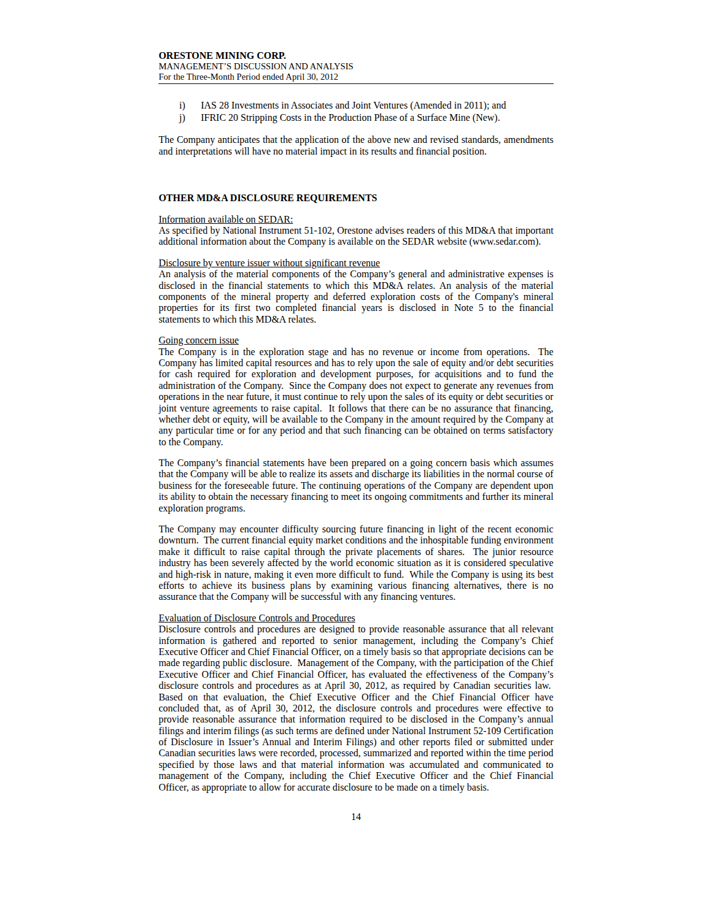ORESTONE MINING CORP.
MANAGEMENT’S DISCUSSION AND ANALYSIS
For the Three-Month Period ended April 30, 2012
i) IAS 28 Investments in Associates and Joint Ventures (Amended in 2011); and
j) IFRIC 20 Stripping Costs in the Production Phase of a Surface Mine (New).
The Company anticipates that the application of the above new and revised standards, amendments and interpretations will have no material impact in its results and financial position.
OTHER MD&A DISCLOSURE REQUIREMENTS
Information available on SEDAR:
As specified by National Instrument 51-102, Orestone advises readers of this MD&A that important additional information about the Company is available on the SEDAR website (www.sedar.com).
Disclosure by venture issuer without significant revenue
An analysis of the material components of the Company’s general and administrative expenses is disclosed in the financial statements to which this MD&A relates. An analysis of the material components of the mineral property and deferred exploration costs of the Company's mineral properties for its first two completed financial years is disclosed in Note 5 to the financial statements to which this MD&A relates.
Going concern issue
The Company is in the exploration stage and has no revenue or income from operations. The Company has limited capital resources and has to rely upon the sale of equity and/or debt securities for cash required for exploration and development purposes, for acquisitions and to fund the administration of the Company. Since the Company does not expect to generate any revenues from operations in the near future, it must continue to rely upon the sales of its equity or debt securities or joint venture agreements to raise capital. It follows that there can be no assurance that financing, whether debt or equity, will be available to the Company in the amount required by the Company at any particular time or for any period and that such financing can be obtained on terms satisfactory to the Company.
The Company’s financial statements have been prepared on a going concern basis which assumes that the Company will be able to realize its assets and discharge its liabilities in the normal course of business for the foreseeable future. The continuing operations of the Company are dependent upon its ability to obtain the necessary financing to meet its ongoing commitments and further its mineral exploration programs.
The Company may encounter difficulty sourcing future financing in light of the recent economic downturn. The current financial equity market conditions and the inhospitable funding environment make it difficult to raise capital through the private placements of shares. The junior resource industry has been severely affected by the world economic situation as it is considered speculative and high-risk in nature, making it even more difficult to fund. While the Company is using its best efforts to achieve its business plans by examining various financing alternatives, there is no assurance that the Company will be successful with any financing ventures.
Evaluation of Disclosure Controls and Procedures
Disclosure controls and procedures are designed to provide reasonable assurance that all relevant information is gathered and reported to senior management, including the Company’s Chief Executive Officer and Chief Financial Officer, on a timely basis so that appropriate decisions can be made regarding public disclosure. Management of the Company, with the participation of the Chief Executive Officer and Chief Financial Officer, has evaluated the effectiveness of the Company’s disclosure controls and procedures as at April 30, 2012, as required by Canadian securities law. Based on that evaluation, the Chief Executive Officer and the Chief Financial Officer have concluded that, as of April 30, 2012, the disclosure controls and procedures were effective to provide reasonable assurance that information required to be disclosed in the Company’s annual filings and interim filings (as such terms are defined under National Instrument 52-109 Certification of Disclosure in Issuer’s Annual and Interim Filings) and other reports filed or submitted under Canadian securities laws were recorded, processed, summarized and reported within the time period specified by those laws and that material information was accumulated and communicated to management of the Company, including the Chief Executive Officer and the Chief Financial Officer, as appropriate to allow for accurate disclosure to be made on a timely basis.
14